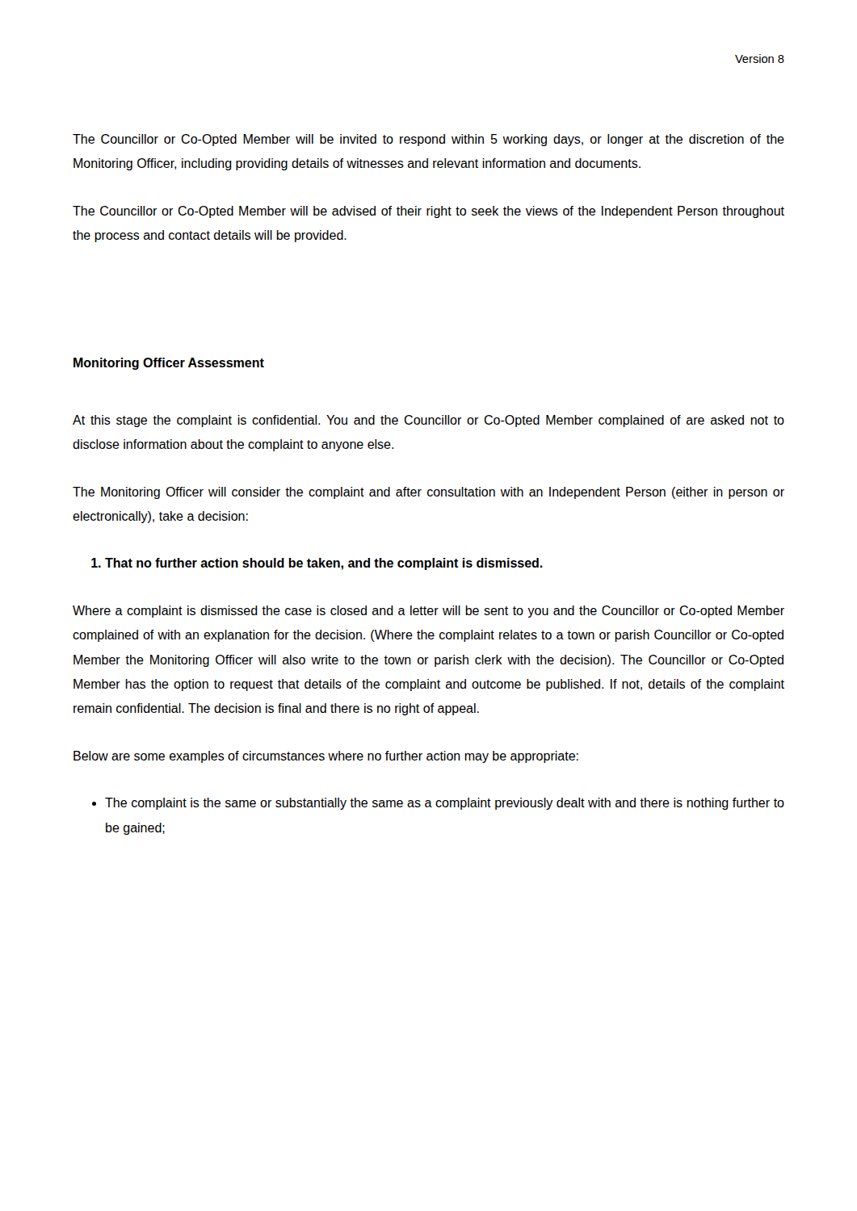Version 8
The Councillor or Co-Opted Member will be invited to respond within 5 working days, or longer at the discretion of the Monitoring Officer, including providing details of witnesses and relevant information and documents.
The Councillor or Co-Opted Member will be advised of their right to seek the views of the Independent Person throughout the process and contact details will be provided.
Monitoring Officer Assessment
At this stage the complaint is confidential. You and the Councillor or Co-Opted Member complained of are asked not to disclose information about the complaint to anyone else.
The Monitoring Officer will consider the complaint and after consultation with an Independent Person (either in person or electronically), take a decision:
That no further action should be taken, and the complaint is dismissed.
Where a complaint is dismissed the case is closed and a letter will be sent to you and the Councillor or Co-opted Member complained of with an explanation for the decision. (Where the complaint relates to a town or parish Councillor or Co-opted Member the Monitoring Officer will also write to the town or parish clerk with the decision). The Councillor or Co-Opted Member has the option to request that details of the complaint and outcome be published. If not, details of the complaint remain confidential. The decision is final and there is no right of appeal.
Below are some examples of circumstances where no further action may be appropriate:
The complaint is the same or substantially the same as a complaint previously dealt with and there is nothing further to be gained;